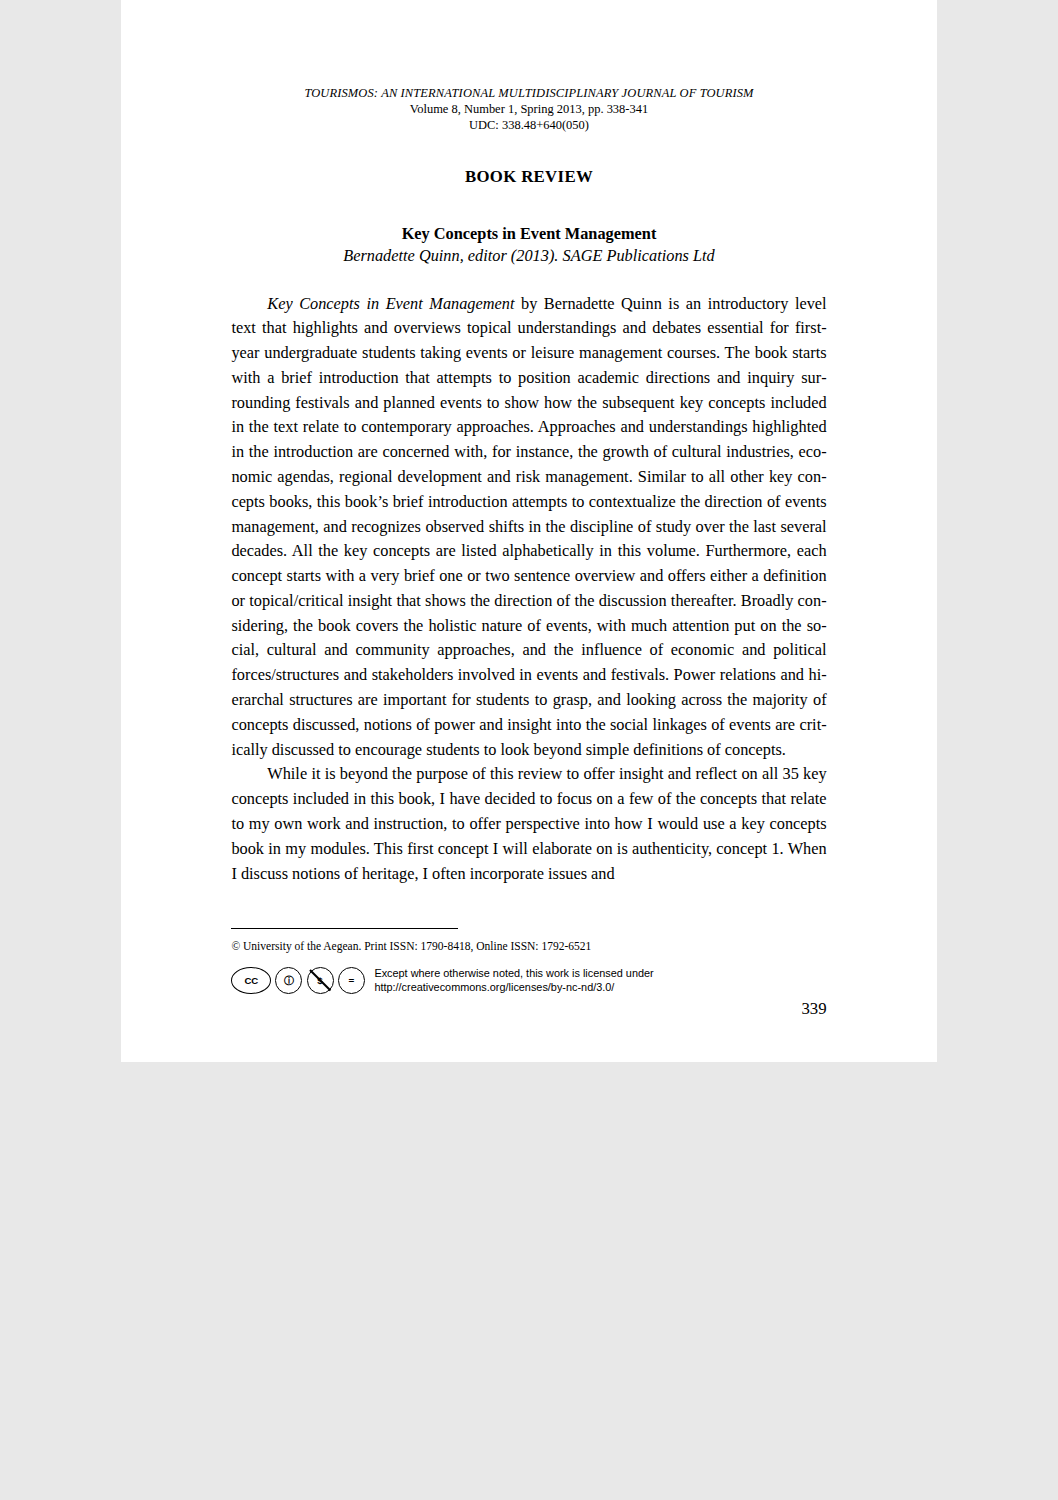TOURISMOS: AN INTERNATIONAL MULTIDISCIPLINARY JOURNAL OF TOURISM
Volume 8, Number 1, Spring 2013, pp. 338-341
UDC: 338.48+640(050)
BOOK REVIEW
Key Concepts in Event Management
Bernadette Quinn, editor (2013). SAGE Publications Ltd
Key Concepts in Event Management by Bernadette Quinn is an introductory level text that highlights and overviews topical understandings and debates essential for first-year undergraduate students taking events or leisure management courses. The book starts with a brief introduction that attempts to position academic directions and inquiry surrounding festivals and planned events to show how the subsequent key concepts included in the text relate to contemporary approaches. Approaches and understandings highlighted in the introduction are concerned with, for instance, the growth of cultural industries, economic agendas, regional development and risk management. Similar to all other key concepts books, this book’s brief introduction attempts to contextualize the direction of events management, and recognizes observed shifts in the discipline of study over the last several decades. All the key concepts are listed alphabetically in this volume. Furthermore, each concept starts with a very brief one or two sentence overview and offers either a definition or topical/critical insight that shows the direction of the discussion thereafter. Broadly considering, the book covers the holistic nature of events, with much attention put on the social, cultural and community approaches, and the influence of economic and political forces/structures and stakeholders involved in events and festivals. Power relations and hierarchal structures are important for students to grasp, and looking across the majority of concepts discussed, notions of power and insight into the social linkages of events are critically discussed to encourage students to look beyond simple definitions of concepts.
While it is beyond the purpose of this review to offer insight and reflect on all 35 key concepts included in this book, I have decided to focus on a few of the concepts that relate to my own work and instruction, to offer perspective into how I would use a key concepts book in my modules. This first concept I will elaborate on is authenticity, concept 1. When I discuss notions of heritage, I often incorporate issues and
© University of the Aegean. Print ISSN: 1790-8418, Online ISSN: 1792-6521
CC ⓘ $ =
Except where otherwise noted, this work is licensed under
http://creativecommons.org/licenses/by-nc-nd/3.0/
339